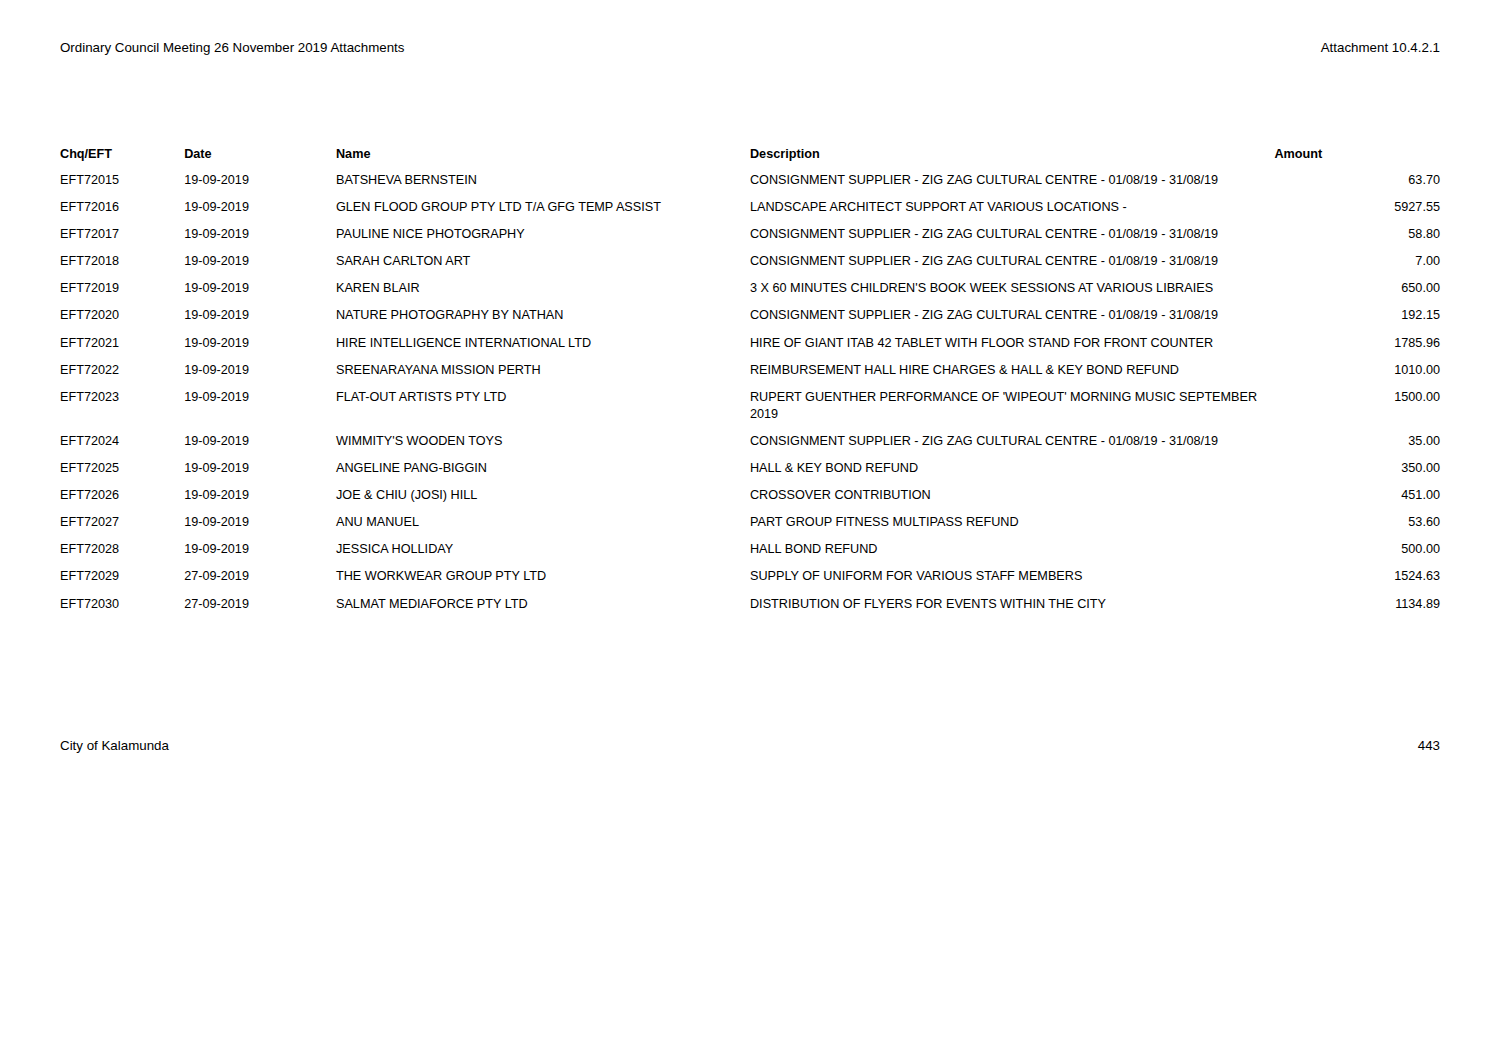Ordinary Council Meeting 26 November 2019 Attachments Attachment 10.4.2.1
| Chq/EFT | Date | Name | Description | Amount |
| --- | --- | --- | --- | --- |
| EFT72015 | 19-09-2019 | BATSHEVA BERNSTEIN | CONSIGNMENT SUPPLIER - ZIG ZAG CULTURAL CENTRE - 01/08/19 - 31/08/19 | 63.70 |
| EFT72016 | 19-09-2019 | GLEN FLOOD GROUP PTY LTD T/A GFG TEMP ASSIST | LANDSCAPE ARCHITECT SUPPORT AT VARIOUS LOCATIONS - | 5927.55 |
| EFT72017 | 19-09-2019 | PAULINE NICE PHOTOGRAPHY | CONSIGNMENT SUPPLIER - ZIG ZAG CULTURAL CENTRE - 01/08/19 - 31/08/19 | 58.80 |
| EFT72018 | 19-09-2019 | SARAH CARLTON ART | CONSIGNMENT SUPPLIER - ZIG ZAG CULTURAL CENTRE - 01/08/19 - 31/08/19 | 7.00 |
| EFT72019 | 19-09-2019 | KAREN BLAIR | 3 X 60 MINUTES CHILDREN'S BOOK WEEK SESSIONS AT VARIOUS LIBRAIES | 650.00 |
| EFT72020 | 19-09-2019 | NATURE PHOTOGRAPHY BY NATHAN | CONSIGNMENT SUPPLIER - ZIG ZAG CULTURAL CENTRE - 01/08/19 - 31/08/19 | 192.15 |
| EFT72021 | 19-09-2019 | HIRE INTELLIGENCE INTERNATIONAL LTD | HIRE OF GIANT ITAB 42 TABLET WITH FLOOR STAND FOR FRONT COUNTER | 1785.96 |
| EFT72022 | 19-09-2019 | SREENARAYANA MISSION PERTH | REIMBURSEMENT HALL HIRE CHARGES & HALL & KEY BOND REFUND | 1010.00 |
| EFT72023 | 19-09-2019 | FLAT-OUT ARTISTS PTY LTD | RUPERT GUENTHER PERFORMANCE OF 'WIPEOUT' MORNING MUSIC SEPTEMBER 2019 | 1500.00 |
| EFT72024 | 19-09-2019 | WIMMITY'S WOODEN TOYS | CONSIGNMENT SUPPLIER - ZIG ZAG CULTURAL CENTRE - 01/08/19 - 31/08/19 | 35.00 |
| EFT72025 | 19-09-2019 | ANGELINE PANG-BIGGIN | HALL & KEY BOND REFUND | 350.00 |
| EFT72026 | 19-09-2019 | JOE & CHIU (JOSI) HILL | CROSSOVER CONTRIBUTION | 451.00 |
| EFT72027 | 19-09-2019 | ANU MANUEL | PART GROUP FITNESS MULTIPASS REFUND | 53.60 |
| EFT72028 | 19-09-2019 | JESSICA HOLLIDAY | HALL BOND REFUND | 500.00 |
| EFT72029 | 27-09-2019 | THE WORKWEAR GROUP PTY LTD | SUPPLY OF UNIFORM FOR VARIOUS STAFF MEMBERS | 1524.63 |
| EFT72030 | 27-09-2019 | SALMAT MEDIAFORCE PTY LTD | DISTRIBUTION OF FLYERS FOR EVENTS WITHIN THE CITY | 1134.89 |
City of Kalamunda 443